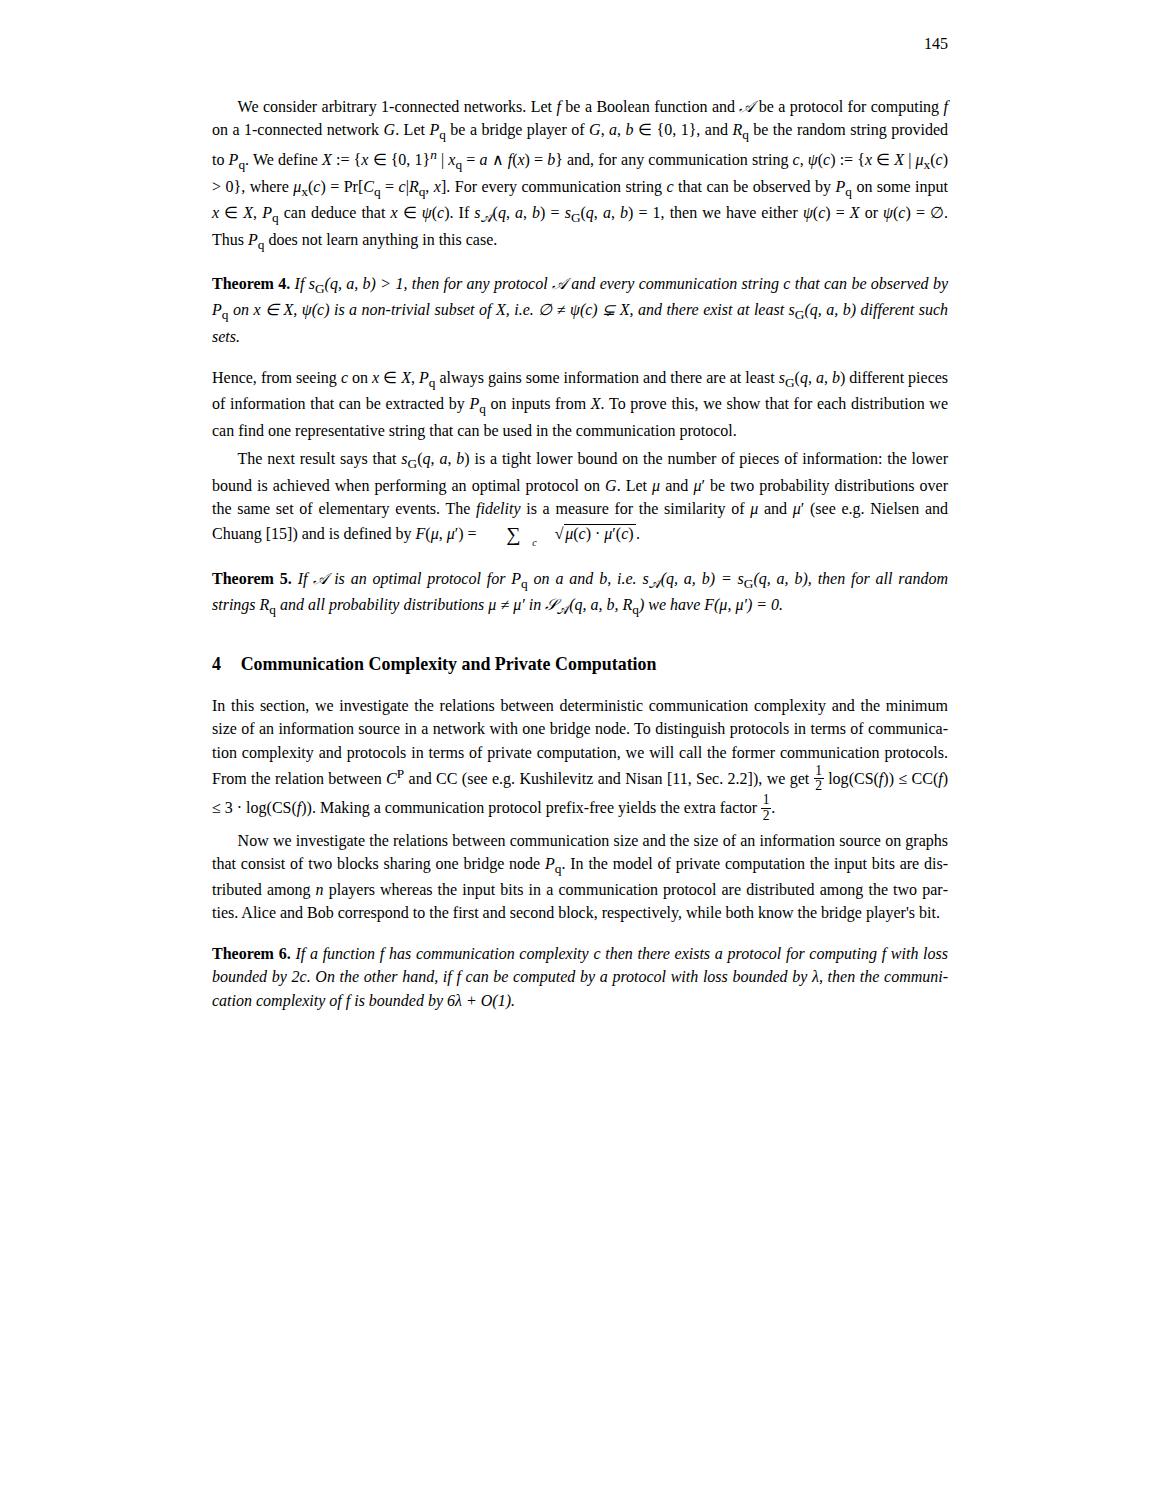145
We consider arbitrary 1-connected networks. Let f be a Boolean function and 𝒜 be a protocol for computing f on a 1-connected network G. Let Pq be a bridge player of G, a, b ∈ {0, 1}, and Rq be the random string provided to Pq. We define X := {x ∈ {0, 1}n | xq = a ∧ f(x) = b} and, for any communication string c, ψ(c) := {x ∈ X | μx(c) > 0}, where μx(c) = Pr[Cq = c|Rq, x]. For every communication string c that can be observed by Pq on some input x ∈ X, Pq can deduce that x ∈ ψ(c). If s𝒜(q, a, b) = sG(q, a, b) = 1, then we have either ψ(c) = X or ψ(c) = ∅. Thus Pq does not learn anything in this case.
Theorem 4. If sG(q, a, b) > 1, then for any protocol 𝒜 and every communication string c that can be observed by Pq on x ∈ X, ψ(c) is a non-trivial subset of X, i.e. ∅ ≠ ψ(c) ⊊ X, and there exist at least sG(q, a, b) different such sets.
Hence, from seeing c on x ∈ X, Pq always gains some information and there are at least sG(q, a, b) different pieces of information that can be extracted by Pq on inputs from X. To prove this, we show that for each distribution we can find one representative string that can be used in the communication protocol.
The next result says that sG(q, a, b) is a tight lower bound on the number of pieces of information: the lower bound is achieved when performing an optimal protocol on G. Let μ and μ′ be two probability distributions over the same set of elementary events. The fidelity is a measure for the similarity of μ and μ′ (see e.g. Nielsen and Chuang [15]) and is defined by F(μ, μ′) = ∑c√μ(c) · μ′(c).
Theorem 5. If 𝒜 is an optimal protocol for Pq on a and b, i.e. s𝒜(q, a, b) = sG(q, a, b), then for all random strings Rq and all probability distributions μ ≠ μ′ in 𝒮𝒜(q, a, b, Rq) we have F(μ, μ′) = 0.
4 Communication Complexity and Private Computation
In this section, we investigate the relations between deterministic communication complexity and the minimum size of an information source in a network with one bridge node. To distinguish protocols in terms of communication complexity and protocols in terms of private computation, we will call the former communication protocols. From the relation between CP and CC (see e.g. Kushilevitz and Nisan [11, Sec. 2.2]), we get 12 log(CS(f)) ≤ CC(f) ≤ 3 · log(CS(f)). Making a communication protocol prefix-free yields the extra factor 12.
Now we investigate the relations between communication size and the size of an information source on graphs that consist of two blocks sharing one bridge node Pq. In the model of private computation the input bits are distributed among n players whereas the input bits in a communication protocol are distributed among the two parties. Alice and Bob correspond to the first and second block, respectively, while both know the bridge player's bit.
Theorem 6. If a function f has communication complexity c then there exists a protocol for computing f with loss bounded by 2c. On the other hand, if f can be computed by a protocol with loss bounded by λ, then the communication complexity of f is bounded by 6λ + O(1).